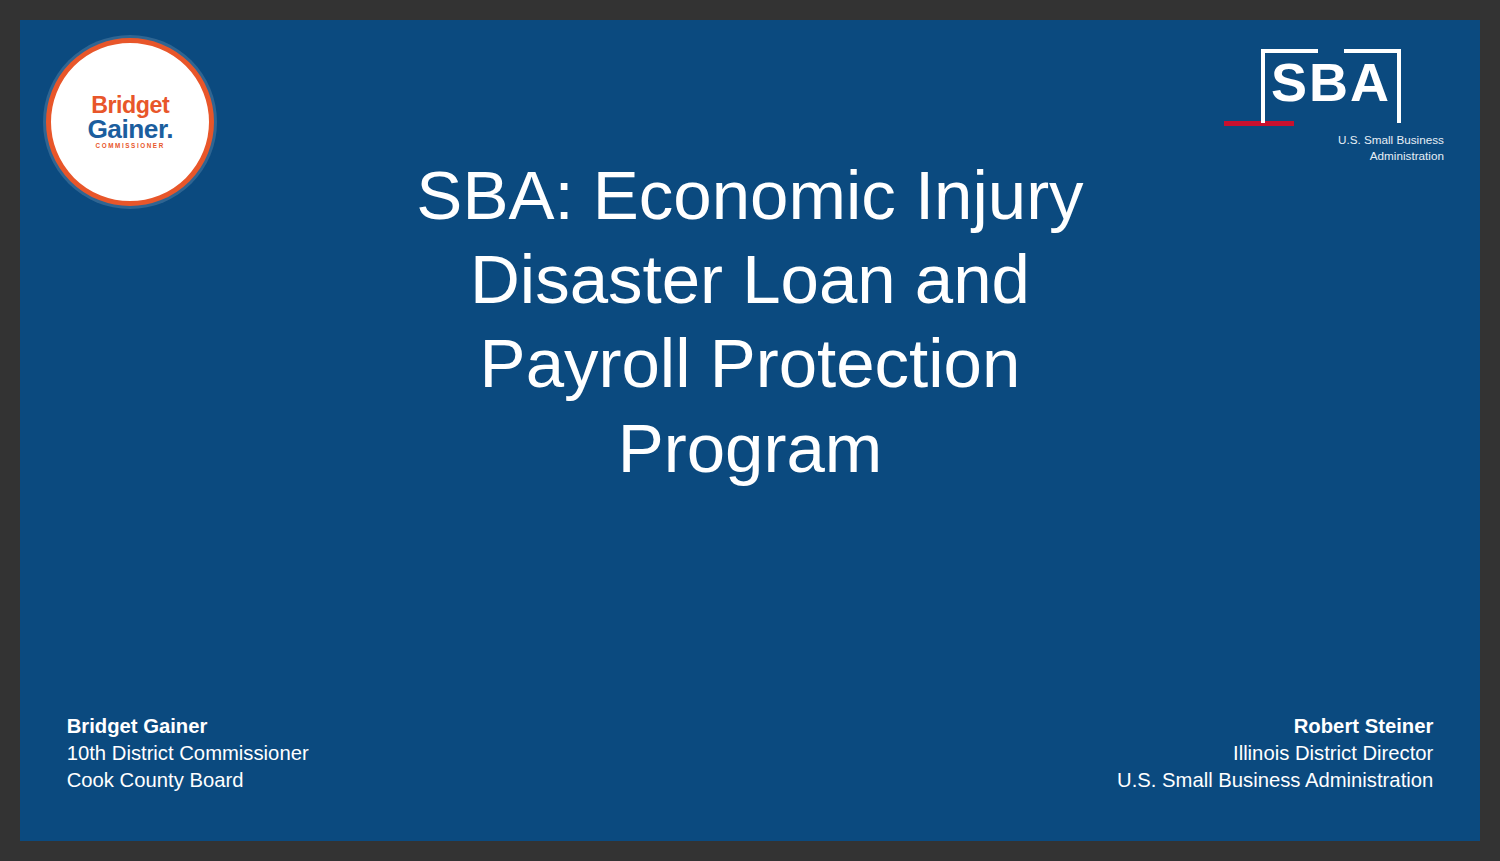Bridget Gainer. COMMISSIONER
SBA
U.S. Small Business
Administration
SBA: Economic Injury Disaster Loan and Payroll Protection Program
Bridget Gainer
10th District Commissioner
Cook County Board
Robert Steiner
Illinois District Director
U.S. Small Business Administration